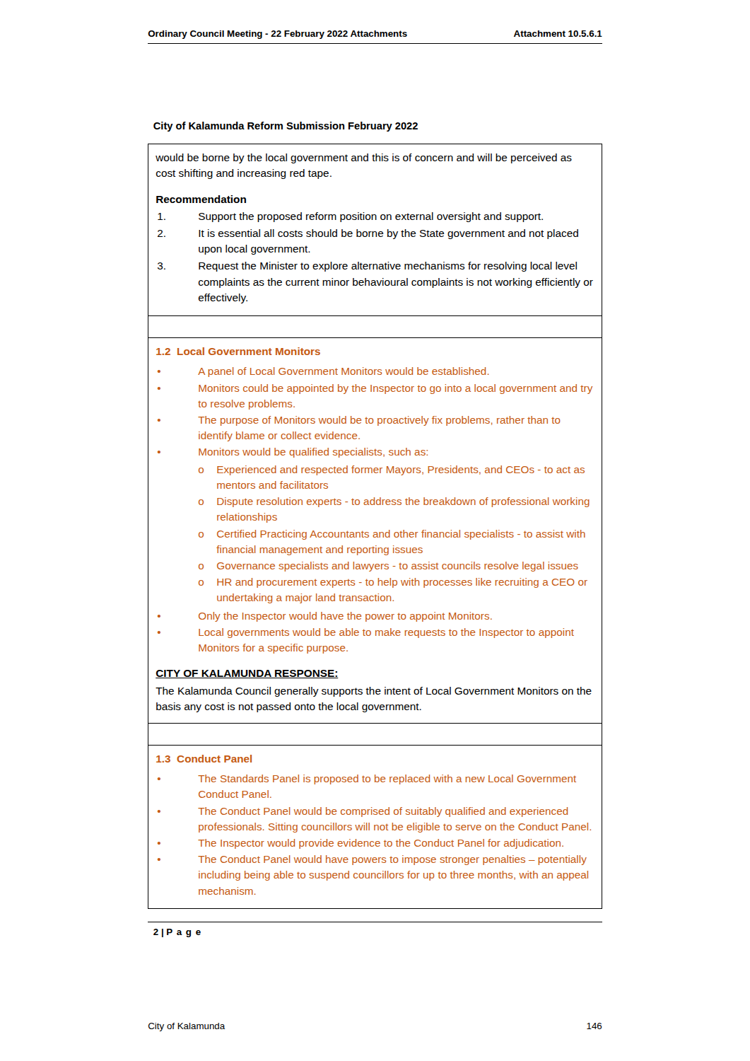Ordinary Council Meeting - 22 February 2022 Attachments
Attachment 10.5.6.1
City of Kalamunda Reform Submission February 2022
| would be borne by the local government and this is of concern and will be perceived as cost shifting and increasing red tape. Recommendation 1. Support the proposed reform position on external oversight and support. 2. It is essential all costs should be borne by the State government and not placed upon local government. 3. Request the Minister to explore alternative mechanisms for resolving local level complaints as the current minor behavioural complaints is not working efficiently or effectively. |
| 1.2 Local Government Monitors • A panel of Local Government Monitors would be established. • Monitors could be appointed by the Inspector to go into a local government and try to resolve problems. • The purpose of Monitors would be to proactively fix problems, rather than to identify blame or collect evidence. • Monitors would be qualified specialists, such as: o Experienced and respected former Mayors, Presidents, and CEOs - to act as mentors and facilitators o Dispute resolution experts - to address the breakdown of professional working relationships o Certified Practicing Accountants and other financial specialists - to assist with financial management and reporting issues o Governance specialists and lawyers - to assist councils resolve legal issues o HR and procurement experts - to help with processes like recruiting a CEO or undertaking a major land transaction. • Only the Inspector would have the power to appoint Monitors. • Local governments would be able to make requests to the Inspector to appoint Monitors for a specific purpose. CITY OF KALAMUNDA RESPONSE: The Kalamunda Council generally supports the intent of Local Government Monitors on the basis any cost is not passed onto the local government. |
| 1.3 Conduct Panel • The Standards Panel is proposed to be replaced with a new Local Government Conduct Panel. • The Conduct Panel would be comprised of suitably qualified and experienced professionals. Sitting councillors will not be eligible to serve on the Conduct Panel. • The Inspector would provide evidence to the Conduct Panel for adjudication. • The Conduct Panel would have powers to impose stronger penalties – potentially including being able to suspend councillors for up to three months, with an appeal mechanism. |
2 | P a g e
City of Kalamunda
146